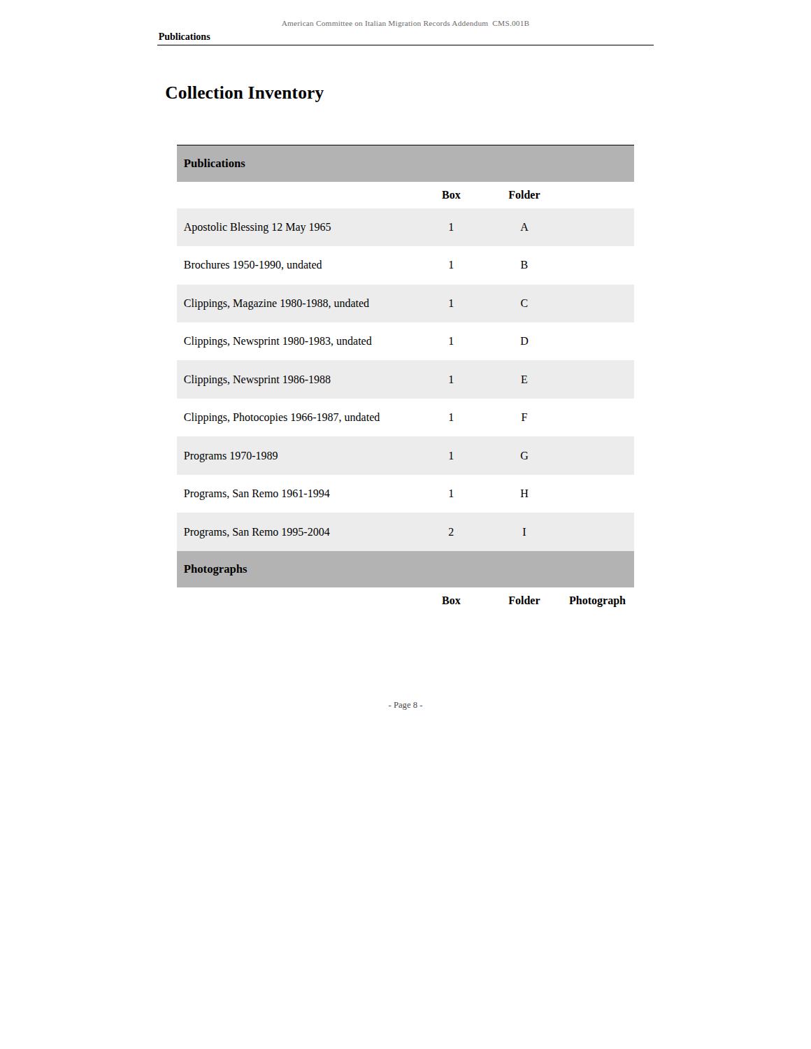American Committee on Italian Migration Records Addendum CMS.001B
Publications
Collection Inventory
| Publications |
| | Box | Folder | |
| Apostolic Blessing 12 May 1965 | 1 | A | |
| Brochures 1950-1990, undated | 1 | B | |
| Clippings, Magazine 1980-1988, undated | 1 | C | |
| Clippings, Newsprint 1980-1983, undated | 1 | D | |
| Clippings, Newsprint 1986-1988 | 1 | E | |
| Clippings, Photocopies 1966-1987, undated | 1 | F | |
| Programs 1970-1989 | 1 | G | |
| Programs, San Remo 1961-1994 | 1 | H | |
| Programs, San Remo 1995-2004 | 2 | I | |
| Photographs |
| | Box | Folder | Photograph |
- Page 8 -